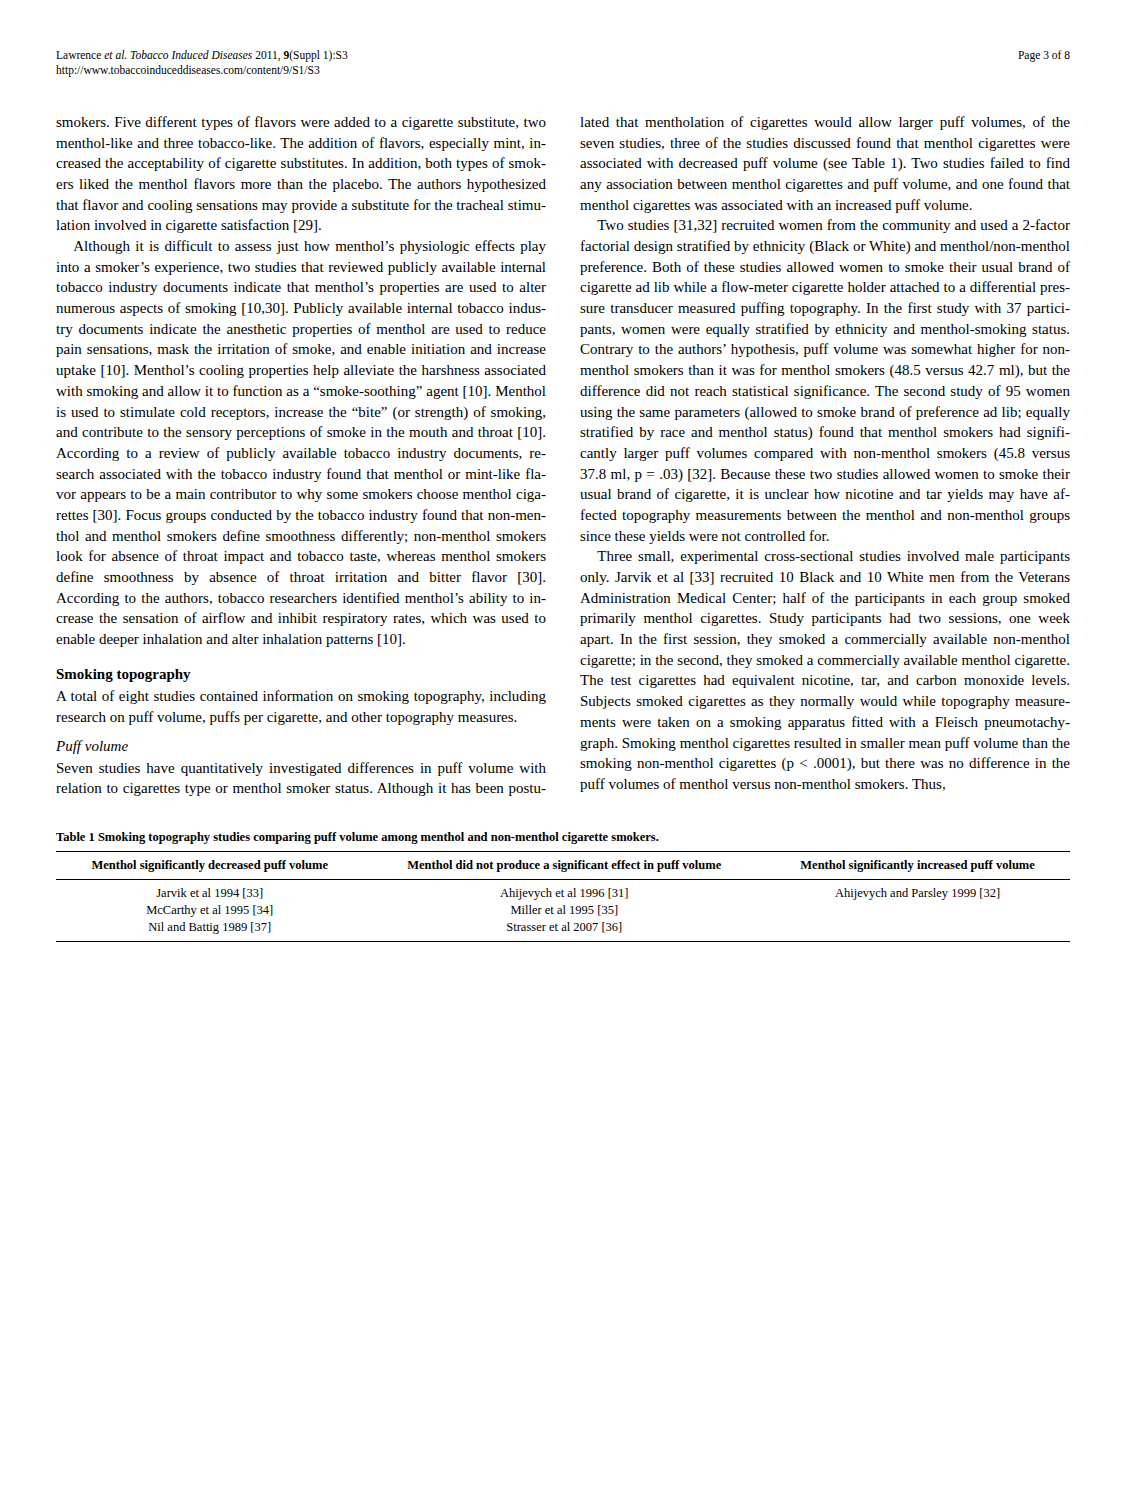Lawrence et al. Tobacco Induced Diseases 2011, 9(Suppl 1):S3
http://www.tobaccoinduceddiseases.com/content/9/S1/S3
Page 3 of 8
smokers. Five different types of flavors were added to a cigarette substitute, two menthol-like and three tobacco-like. The addition of flavors, especially mint, increased the acceptability of cigarette substitutes. In addition, both types of smokers liked the menthol flavors more than the placebo. The authors hypothesized that flavor and cooling sensations may provide a substitute for the tracheal stimulation involved in cigarette satisfaction [29].
Although it is difficult to assess just how menthol’s physiologic effects play into a smoker’s experience, two studies that reviewed publicly available internal tobacco industry documents indicate that menthol’s properties are used to alter numerous aspects of smoking [10,30]. Publicly available internal tobacco industry documents indicate the anesthetic properties of menthol are used to reduce pain sensations, mask the irritation of smoke, and enable initiation and increase uptake [10]. Menthol’s cooling properties help alleviate the harshness associated with smoking and allow it to function as a “smoke-soothing” agent [10]. Menthol is used to stimulate cold receptors, increase the “bite” (or strength) of smoking, and contribute to the sensory perceptions of smoke in the mouth and throat [10]. According to a review of publicly available tobacco industry documents, research associated with the tobacco industry found that menthol or mint-like flavor appears to be a main contributor to why some smokers choose menthol cigarettes [30]. Focus groups conducted by the tobacco industry found that non-menthol and menthol smokers define smoothness differently; non-menthol smokers look for absence of throat impact and tobacco taste, whereas menthol smokers define smoothness by absence of throat irritation and bitter flavor [30]. According to the authors, tobacco researchers identified menthol’s ability to increase the sensation of airflow and inhibit respiratory rates, which was used to enable deeper inhalation and alter inhalation patterns [10].
Smoking topography
A total of eight studies contained information on smoking topography, including research on puff volume, puffs per cigarette, and other topography measures.
Puff volume
Seven studies have quantitatively investigated differences in puff volume with relation to cigarettes type or menthol smoker status. Although it has been postulated that mentholation of cigarettes would allow larger puff volumes, of the seven studies, three of the studies discussed found that menthol cigarettes were associated with decreased puff volume (see Table 1). Two studies failed to find any association between menthol cigarettes and puff volume, and one found that menthol cigarettes was associated with an increased puff volume.
Two studies [31,32] recruited women from the community and used a 2-factor factorial design stratified by ethnicity (Black or White) and menthol/non-menthol preference. Both of these studies allowed women to smoke their usual brand of cigarette ad lib while a flow-meter cigarette holder attached to a differential pressure transducer measured puffing topography. In the first study with 37 participants, women were equally stratified by ethnicity and menthol-smoking status. Contrary to the authors’ hypothesis, puff volume was somewhat higher for non-menthol smokers than it was for menthol smokers (48.5 versus 42.7 ml), but the difference did not reach statistical significance. The second study of 95 women using the same parameters (allowed to smoke brand of preference ad lib; equally stratified by race and menthol status) found that menthol smokers had significantly larger puff volumes compared with non-menthol smokers (45.8 versus 37.8 ml, p = .03) [32]. Because these two studies allowed women to smoke their usual brand of cigarette, it is unclear how nicotine and tar yields may have affected topography measurements between the menthol and non-menthol groups since these yields were not controlled for.
Three small, experimental cross-sectional studies involved male participants only. Jarvik et al [33] recruited 10 Black and 10 White men from the Veterans Administration Medical Center; half of the participants in each group smoked primarily menthol cigarettes. Study participants had two sessions, one week apart. In the first session, they smoked a commercially available non-menthol cigarette; in the second, they smoked a commercially available menthol cigarette. The test cigarettes had equivalent nicotine, tar, and carbon monoxide levels. Subjects smoked cigarettes as they normally would while topography measurements were taken on a smoking apparatus fitted with a Fleisch pneumotachygraph. Smoking menthol cigarettes resulted in smaller mean puff volume than the smoking non-menthol cigarettes (p < .0001), but there was no difference in the puff volumes of menthol versus non-menthol smokers. Thus,
Table 1 Smoking topography studies comparing puff volume among menthol and non-menthol cigarette smokers.
| Menthol significantly decreased puff volume | Menthol did not produce a significant effect in puff volume | Menthol significantly increased puff volume |
| --- | --- | --- |
| Jarvik et al 1994 [33] McCarthy et al 1995 [34] Nil and Battig 1989 [37] | Ahijevych et al 1996 [31] Miller et al 1995 [35] Strasser et al 2007 [36] | Ahijevych and Parsley 1999 [32] |